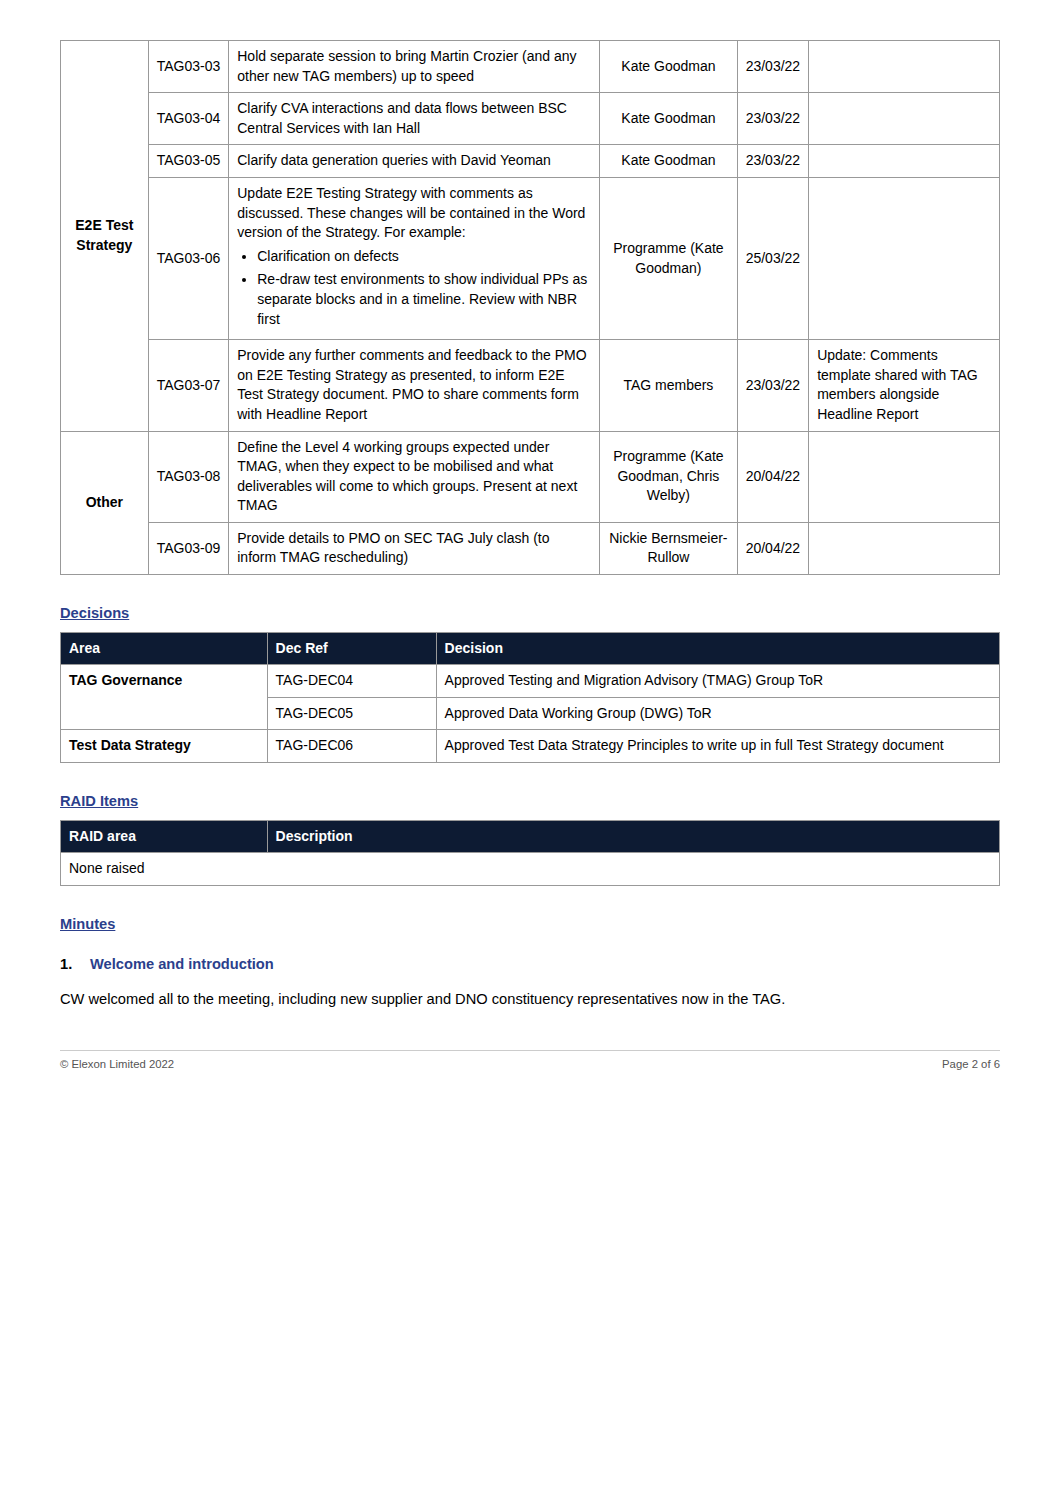| E2E Test Strategy | TAG03-03 | Hold separate session to bring Martin Crozier (and any other new TAG members) up to speed | Kate Goodman | 23/03/22 | |
| TAG03-04 | Clarify CVA interactions and data flows between BSC Central Services with Ian Hall | Kate Goodman | 23/03/22 | |
| TAG03-05 | Clarify data generation queries with David Yeoman | Kate Goodman | 23/03/22 | |
| TAG03-06 | Update E2E Testing Strategy with comments as discussed. These changes will be contained in the Word version of the Strategy. For example: Clarification on defects Re-draw test environments to show individual PPs as separate blocks and in a timeline. Review with NBR first | Programme (Kate Goodman) | 25/03/22 | |
| TAG03-07 | Provide any further comments and feedback to the PMO on E2E Testing Strategy as presented, to inform E2E Test Strategy document. PMO to share comments form with Headline Report | TAG members | 23/03/22 | Update: Comments template shared with TAG members alongside Headline Report |
| Other | TAG03-08 | Define the Level 4 working groups expected under TMAG, when they expect to be mobilised and what deliverables will come to which groups. Present at next TMAG | Programme (Kate Goodman, Chris Welby) | 20/04/22 | |
| TAG03-09 | Provide details to PMO on SEC TAG July clash (to inform TMAG rescheduling) | Nickie Bernsmeier-Rullow | 20/04/22 | |
Decisions
| Area | Dec Ref | Decision |
| --- | --- | --- |
| TAG Governance | TAG-DEC04 | Approved Testing and Migration Advisory (TMAG) Group ToR |
| TAG-DEC05 | Approved Data Working Group (DWG) ToR |
| Test Data Strategy | TAG-DEC06 | Approved Test Data Strategy Principles to write up in full Test Strategy document |
RAID Items
| RAID area | Description |
| --- | --- |
| None raised |
Minutes
1. Welcome and introduction
CW welcomed all to the meeting, including new supplier and DNO constituency representatives now in the TAG.
© Elexon Limited 2022 Page 2 of 6